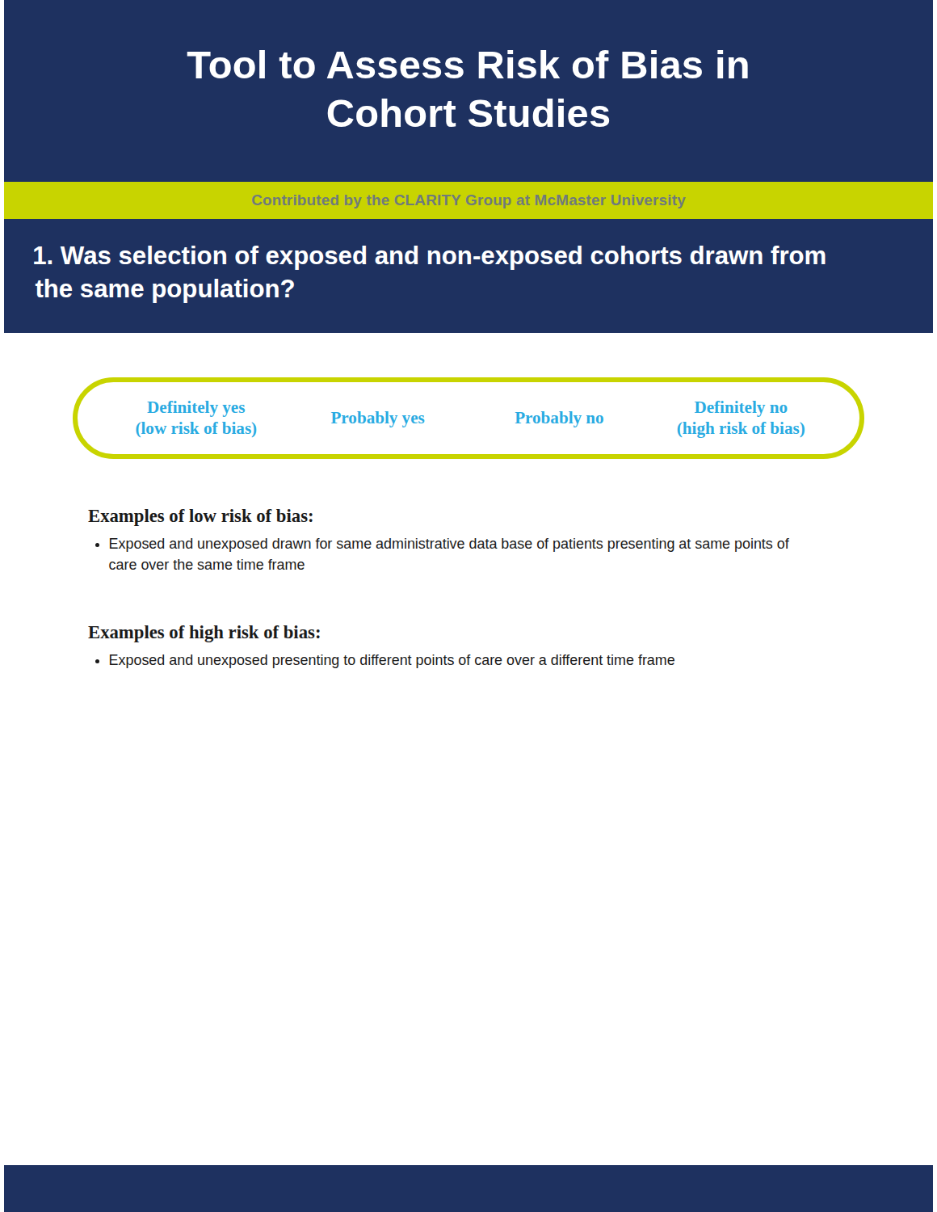Tool to Assess Risk of Bias in Cohort Studies
Contributed by the CLARITY Group at McMaster University
1. Was selection of exposed and non-exposed cohorts drawn from the same population?
Definitely yes
(low risk of bias)
Probably yes
Probably no
Definitely no
(high risk of bias)
Examples of low risk of bias:
Exposed and unexposed drawn for same administrative data base of patients presenting at same points of care over the same time frame
Examples of high risk of bias:
Exposed and unexposed presenting to different points of care over a different time frame